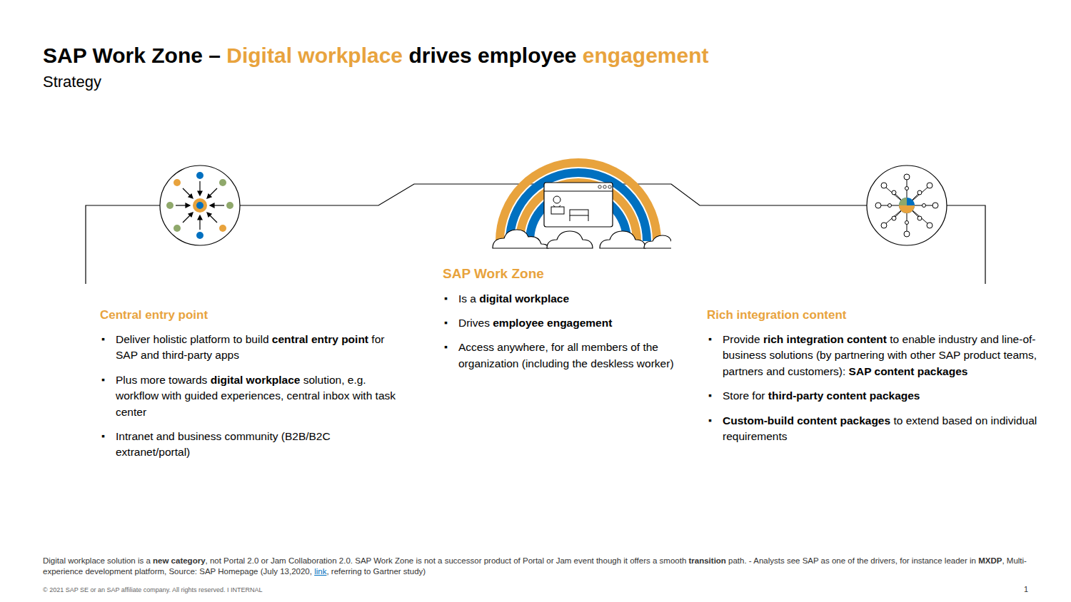SAP Work Zone – Digital workplace drives employee engagement
Strategy
SAP Work Zone
Is a digital workplace
Drives employee engagement
Access anywhere, for all members of the organization (including the deskless worker)
Central entry point
Deliver holistic platform to build central entry point for SAP and third-party apps
Plus more towards digital workplace solution, e.g. workflow with guided experiences, central inbox with task center
Intranet and business community (B2B/B2C extranet/portal)
Rich integration content
Provide rich integration content to enable industry and line-of-business solutions (by partnering with other SAP product teams, partners and customers): SAP content packages
Store for third-party content packages
Custom-build content packages to extend based on individual requirements
Digital workplace solution is a new category, not Portal 2.0 or Jam Collaboration 2.0. SAP Work Zone is not a successor product of Portal or Jam event though it offers a smooth transition path. - Analysts see SAP as one of the drivers, for instance leader in MXDP, Multi-experience development platform, Source: SAP Homepage (July 13,2020, link, referring to Gartner study)
© 2021 SAP SE or an SAP affiliate company. All rights reserved. I INTERNAL
1